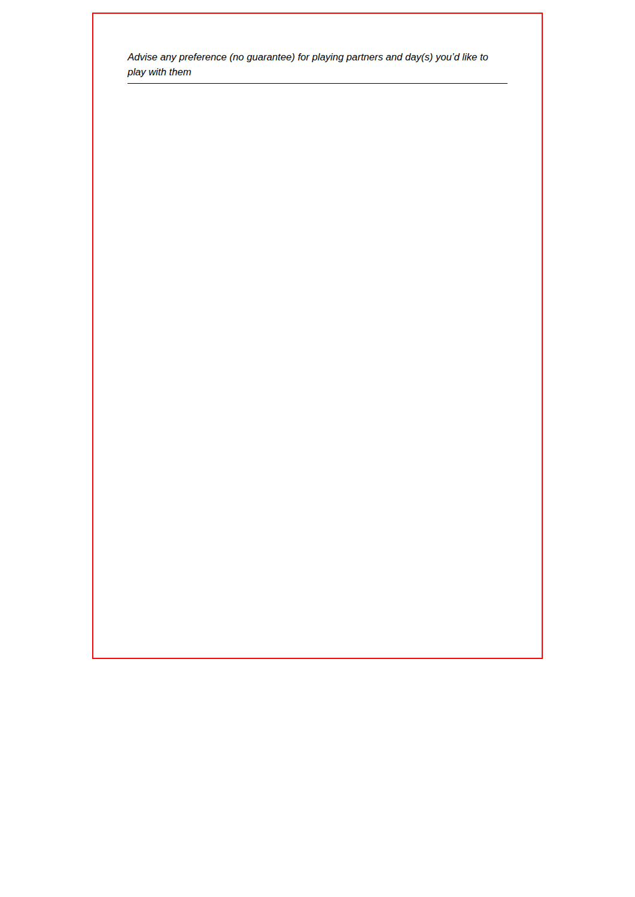Advise any preference (no guarantee) for playing partners and day(s) you’d like to play with them